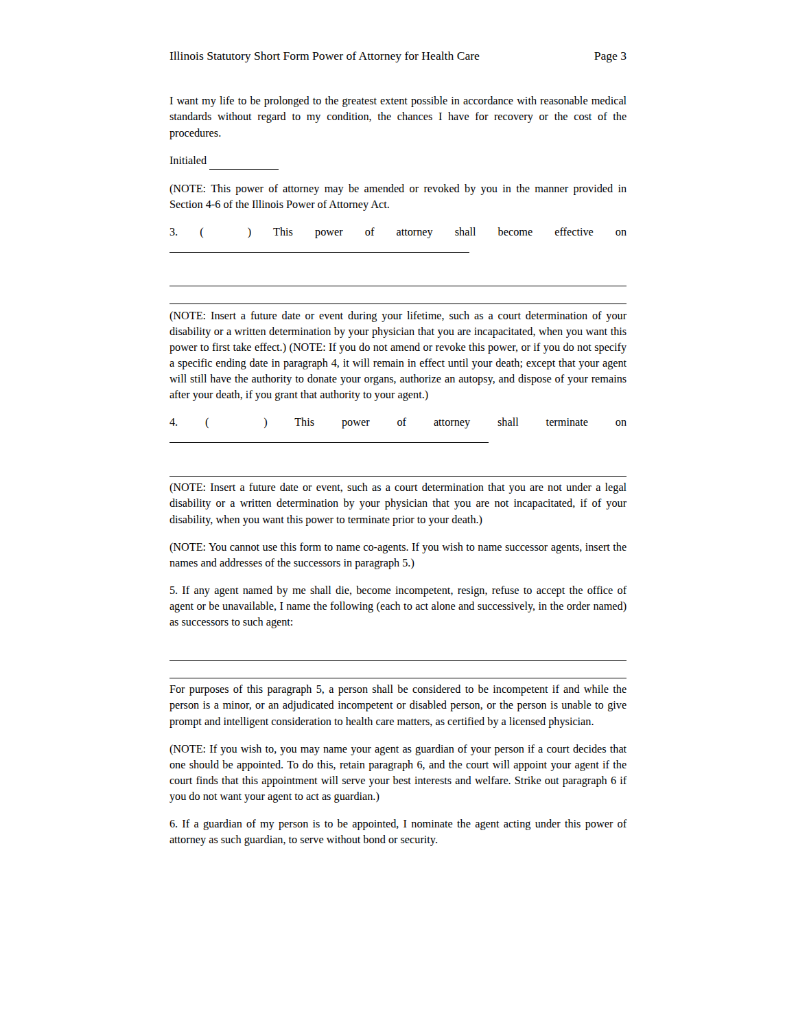Illinois Statutory Short Form Power of Attorney for Health Care
Page 3
I want my life to be prolonged to the greatest extent possible in accordance with reasonable medical standards without regard to my condition, the chances I have for recovery or the cost of the procedures.
Initialed
(NOTE: This power of attorney may be amended or revoked by you in the manner provided in Section 4-6 of the Illinois Power of Attorney Act.
3. ( ) This power of attorney shall become effective on
(NOTE: Insert a future date or event during your lifetime, such as a court determination of your disability or a written determination by your physician that you are incapacitated, when you want this power to first take effect.) (NOTE: If you do not amend or revoke this power, or if you do not specify a specific ending date in paragraph 4, it will remain in effect until your death; except that your agent will still have the authority to donate your organs, authorize an autopsy, and dispose of your remains after your death, if you grant that authority to your agent.)
4. ( ) This power of attorney shall terminate on
(NOTE: Insert a future date or event, such as a court determination that you are not under a legal disability or a written determination by your physician that you are not incapacitated, if of your disability, when you want this power to terminate prior to your death.)
(NOTE: You cannot use this form to name co-agents. If you wish to name successor agents, insert the names and addresses of the successors in paragraph 5.)
5. If any agent named by me shall die, become incompetent, resign, refuse to accept the office of agent or be unavailable, I name the following (each to act alone and successively, in the order named) as successors to such agent:
For purposes of this paragraph 5, a person shall be considered to be incompetent if and while the person is a minor, or an adjudicated incompetent or disabled person, or the person is unable to give prompt and intelligent consideration to health care matters, as certified by a licensed physician.
(NOTE: If you wish to, you may name your agent as guardian of your person if a court decides that one should be appointed. To do this, retain paragraph 6, and the court will appoint your agent if the court finds that this appointment will serve your best interests and welfare. Strike out paragraph 6 if you do not want your agent to act as guardian.)
6. If a guardian of my person is to be appointed, I nominate the agent acting under this power of attorney as such guardian, to serve without bond or security.